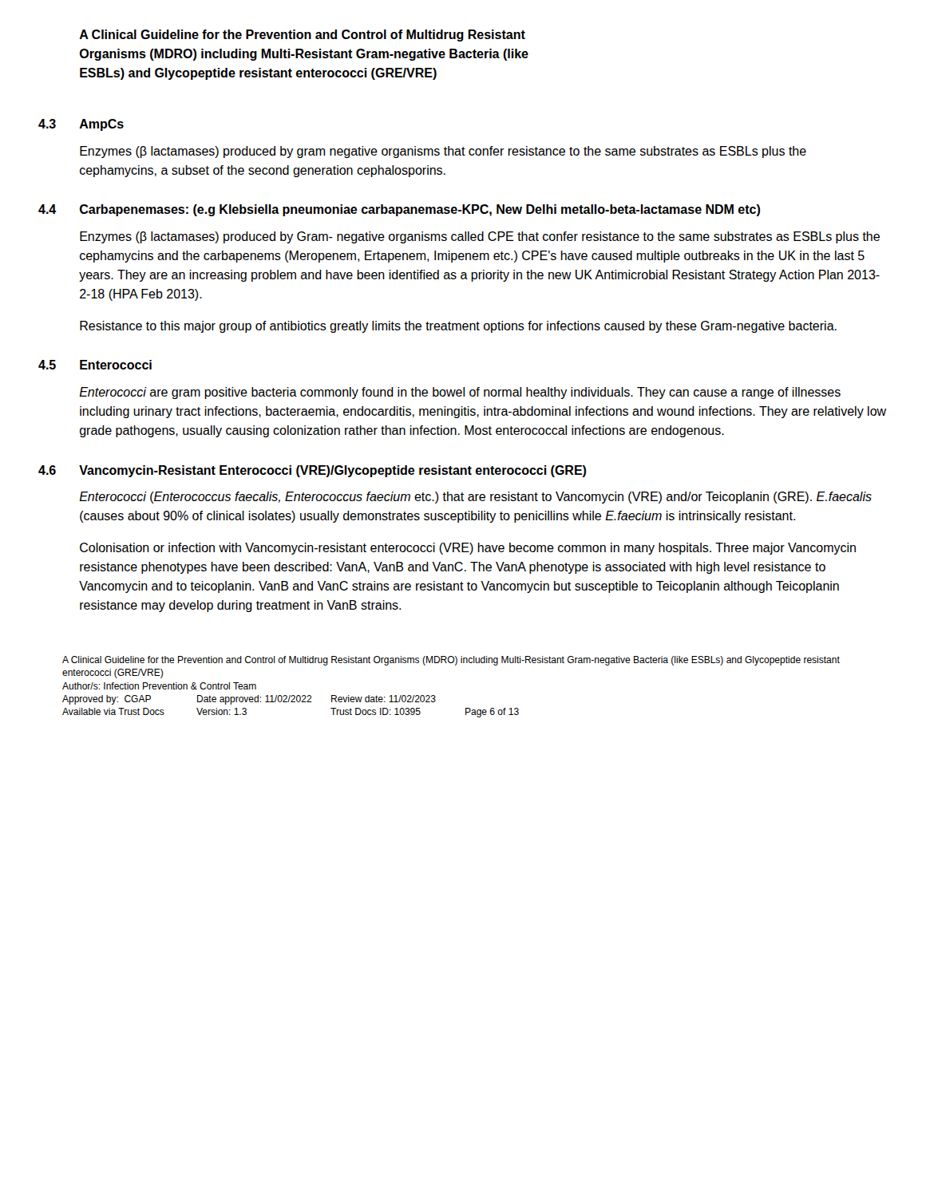A Clinical Guideline for the Prevention and Control of Multidrug Resistant
Organisms (MDRO) including Multi-Resistant Gram-negative Bacteria (like
ESBLs) and Glycopeptide resistant enterococci (GRE/VRE)
4.3 AmpCs
Enzymes (β lactamases) produced by gram negative organisms that confer resistance to the same substrates as ESBLs plus the cephamycins, a subset of the second generation cephalosporins.
4.4 Carbapenemases: (e.g Klebsiella pneumoniae carbapanemase-KPC, New Delhi metallo-beta-lactamase NDM etc)
Enzymes (β lactamases) produced by Gram- negative organisms called CPE that confer resistance to the same substrates as ESBLs plus the cephamycins and the carbapenems (Meropenem, Ertapenem, Imipenem etc.) CPE's have caused multiple outbreaks in the UK in the last 5 years. They are an increasing problem and have been identified as a priority in the new UK Antimicrobial Resistant Strategy Action Plan 2013-2-18 (HPA Feb 2013).
Resistance to this major group of antibiotics greatly limits the treatment options for infections caused by these Gram-negative bacteria.
4.5 Enterococci
Enterococci are gram positive bacteria commonly found in the bowel of normal healthy individuals. They can cause a range of illnesses including urinary tract infections, bacteraemia, endocarditis, meningitis, intra-abdominal infections and wound infections. They are relatively low grade pathogens, usually causing colonization rather than infection. Most enterococcal infections are endogenous.
4.6 Vancomycin-Resistant Enterococci (VRE)/Glycopeptide resistant enterococci (GRE)
Enterococci (Enterococcus faecalis, Enterococcus faecium etc.) that are resistant to Vancomycin (VRE) and/or Teicoplanin (GRE). E.faecalis (causes about 90% of clinical isolates) usually demonstrates susceptibility to penicillins while E.faecium is intrinsically resistant.
Colonisation or infection with Vancomycin-resistant enterococci (VRE) have become common in many hospitals. Three major Vancomycin resistance phenotypes have been described: VanA, VanB and VanC. The VanA phenotype is associated with high level resistance to Vancomycin and to teicoplanin. VanB and VanC strains are resistant to Vancomycin but susceptible to Teicoplanin although Teicoplanin resistance may develop during treatment in VanB strains.
A Clinical Guideline for the Prevention and Control of Multidrug Resistant Organisms (MDRO) including Multi-Resistant Gram-negative Bacteria (like ESBLs) and Glycopeptide resistant enterococci (GRE/VRE)
Author/s: Infection Prevention & Control Team
Approved by: CGAP Date approved: 11/02/2022 Review date: 11/02/2023
Available via Trust Docs Version: 1.3 Trust Docs ID: 10395 Page 6 of 13